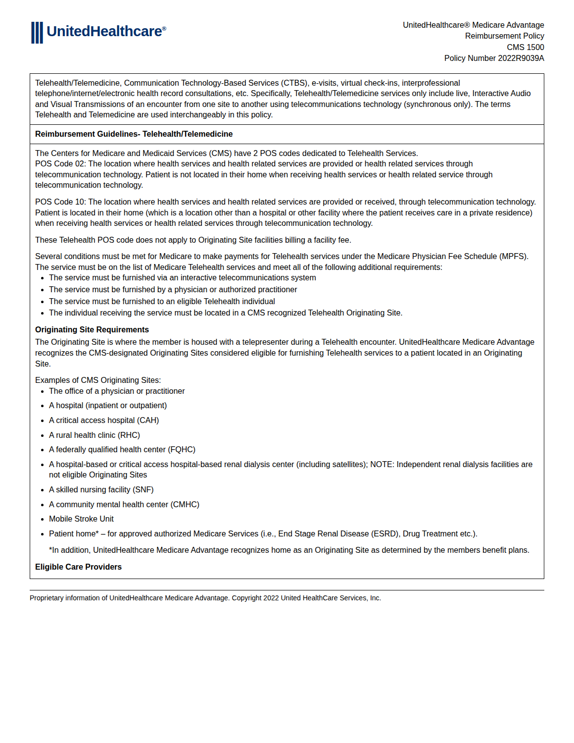||| UnitedHealthcare®
UnitedHealthcare® Medicare Advantage
Reimbursement Policy
CMS 1500
Policy Number 2022R9039A
| Telehealth/Telemedicine, Communication Technology-Based Services (CTBS), e-visits, virtual check-ins, interprofessional telephone/internet/electronic health record consultations, etc. Specifically, Telehealth/Telemedicine services only include live, Interactive Audio and Visual Transmissions of an encounter from one site to another using telecommunications technology (synchronous only). The terms Telehealth and Telemedicine are used interchangeably in this policy. |
| Reimbursement Guidelines- Telehealth/Telemedicine |
| The Centers for Medicare and Medicaid Services (CMS) have 2 POS codes dedicated to Telehealth Services. POS Code 02: The location where health services and health related services are provided or health related services through telecommunication technology. Patient is not located in their home when receiving health services or health related service through telecommunication technology. POS Code 10: The location where health services and health related services are provided or received, through telecommunication technology. Patient is located in their home (which is a location other than a hospital or other facility where the patient receives care in a private residence) when receiving health services or health related services through telecommunication technology. These Telehealth POS code does not apply to Originating Site facilities billing a facility fee. Several conditions must be met for Medicare to make payments for Telehealth services under the Medicare Physician Fee Schedule (MPFS). The service must be on the list of Medicare Telehealth services and meet all of the following additional requirements: The service must be furnished via an interactive telecommunications system The service must be furnished by a physician or authorized practitioner The service must be furnished to an eligible Telehealth individual The individual receiving the service must be located in a CMS recognized Telehealth Originating Site. Originating Site Requirements The Originating Site is where the member is housed with a telepresenter during a Telehealth encounter. UnitedHealthcare Medicare Advantage recognizes the CMS-designated Originating Sites considered eligible for furnishing Telehealth services to a patient located in an Originating Site. Examples of CMS Originating Sites: The office of a physician or practitioner A hospital (inpatient or outpatient) A critical access hospital (CAH) A rural health clinic (RHC) A federally qualified health center (FQHC) A hospital-based or critical access hospital-based renal dialysis center (including satellites); NOTE: Independent renal dialysis facilities are not eligible Originating Sites A skilled nursing facility (SNF) A community mental health center (CMHC) Mobile Stroke Unit Patient home* – for approved authorized Medicare Services (i.e., End Stage Renal Disease (ESRD), Drug Treatment etc.). *In addition, UnitedHealthcare Medicare Advantage recognizes home as an Originating Site as determined by the members benefit plans. Eligible Care Providers |
Proprietary information of UnitedHealthcare Medicare Advantage. Copyright 2022 United HealthCare Services, Inc.